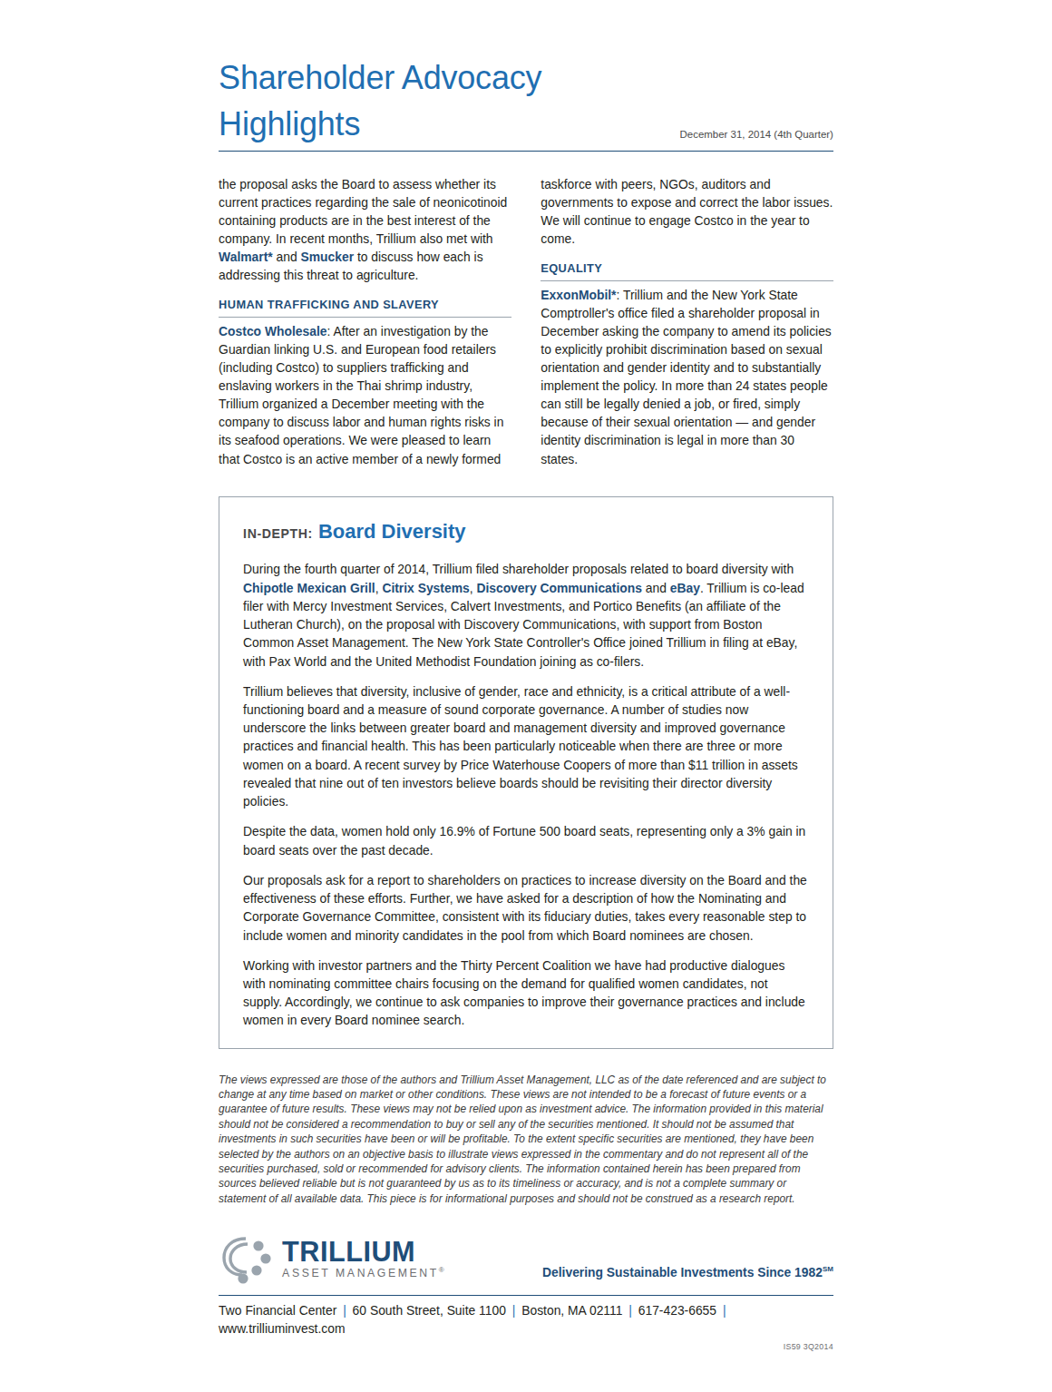Shareholder Advocacy Highlights
December 31, 2014 (4th Quarter)
the proposal asks the Board to assess whether its current practices regarding the sale of neonicotinoid containing products are in the best interest of the company. In recent months, Trillium also met with Walmart* and Smucker to discuss how each is addressing this threat to agriculture.
HUMAN TRAFFICKING AND SLAVERY
Costco Wholesale: After an investigation by the Guardian linking U.S. and European food retailers (including Costco) to suppliers trafficking and enslaving workers in the Thai shrimp industry, Trillium organized a December meeting with the company to discuss labor and human rights risks in its seafood operations. We were pleased to learn that Costco is an active member of a newly formed taskforce with peers, NGOs, auditors and governments to expose and correct the labor issues. We will continue to engage Costco in the year to come.
EQUALITY
ExxonMobil*: Trillium and the New York State Comptroller's office filed a shareholder proposal in December asking the company to amend its policies to explicitly prohibit discrimination based on sexual orientation and gender identity and to substantially implement the policy. In more than 24 states people can still be legally denied a job, or fired, simply because of their sexual orientation — and gender identity discrimination is legal in more than 30 states.
IN-DEPTH: Board Diversity
During the fourth quarter of 2014, Trillium filed shareholder proposals related to board diversity with Chipotle Mexican Grill, Citrix Systems, Discovery Communications and eBay. Trillium is co-lead filer with Mercy Investment Services, Calvert Investments, and Portico Benefits (an affiliate of the Lutheran Church), on the proposal with Discovery Communications, with support from Boston Common Asset Management. The New York State Controller's Office joined Trillium in filing at eBay, with Pax World and the United Methodist Foundation joining as co-filers.
Trillium believes that diversity, inclusive of gender, race and ethnicity, is a critical attribute of a well-functioning board and a measure of sound corporate governance. A number of studies now underscore the links between greater board and management diversity and improved governance practices and financial health. This has been particularly noticeable when there are three or more women on a board. A recent survey by Price Waterhouse Coopers of more than $11 trillion in assets revealed that nine out of ten investors believe boards should be revisiting their director diversity policies.
Despite the data, women hold only 16.9% of Fortune 500 board seats, representing only a 3% gain in board seats over the past decade.
Our proposals ask for a report to shareholders on practices to increase diversity on the Board and the effectiveness of these efforts. Further, we have asked for a description of how the Nominating and Corporate Governance Committee, consistent with its fiduciary duties, takes every reasonable step to include women and minority candidates in the pool from which Board nominees are chosen.
Working with investor partners and the Thirty Percent Coalition we have had productive dialogues with nominating committee chairs focusing on the demand for qualified women candidates, not supply. Accordingly, we continue to ask companies to improve their governance practices and include women in every Board nominee search.
The views expressed are those of the authors and Trillium Asset Management, LLC as of the date referenced and are subject to change at any time based on market or other conditions. These views are not intended to be a forecast of future events or a guarantee of future results. These views may not be relied upon as investment advice. The information provided in this material should not be considered a recommendation to buy or sell any of the securities mentioned. It should not be assumed that investments in such securities have been or will be profitable. To the extent specific securities are mentioned, they have been selected by the authors on an objective basis to illustrate views expressed in the commentary and do not represent all of the securities purchased, sold or recommended for advisory clients. The information contained herein has been prepared from sources believed reliable but is not guaranteed by us as to its timeliness or accuracy, and is not a complete summary or statement of all available data. This piece is for informational purposes and should not be construed as a research report.
TRILLIUM
ASSET MANAGEMENT®
Delivering Sustainable Investments Since 1982SM
Two Financial Center | 60 South Street, Suite 1100 | Boston, MA 02111 | 617-423-6655 | www.trilliuminvest.com
IS59 3Q2014